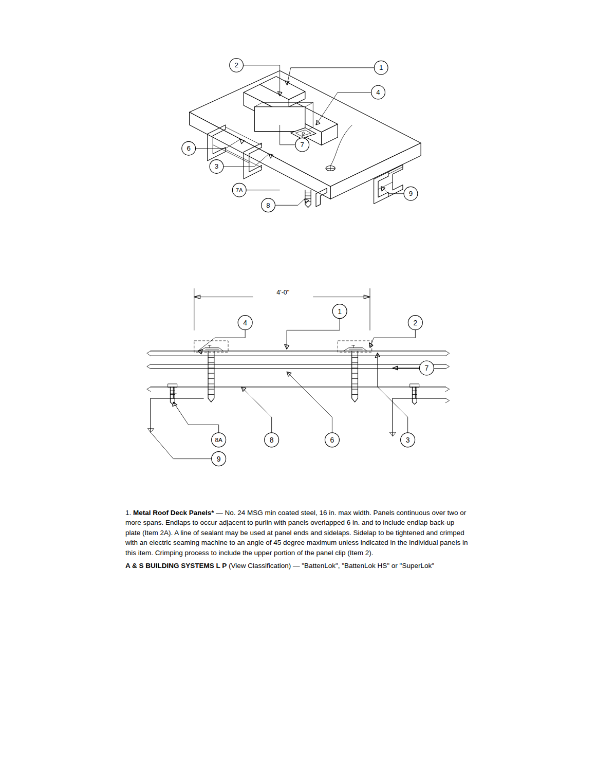============================================================ FIGURE 1 — Isometric / exploded view ============================================================
1 2 4 7 6 3 7A 8 9
============================================================ FIGURE 2 — Section / elevation view with 4'-0" dimension ============================================================
4'-0" 1 2 4 7 8A 9 8 6 3
============================================================ CAPTION / SPECIFICATION TEXT ============================================================
1. Metal Roof Deck Panels* — No. 24 MSG min coated steel, 16 in. max width. Panels continuous over two or more spans. Endlaps to occur adjacent to purlin with panels overlapped 6 in. and to include endlap back-up plate (Item 2A). A line of sealant may be used at panel ends and sidelaps. Sidelap to be tightened and crimped with an electric seaming machine to an angle of 45 degree maximum unless indicated in the individual panels in this item. Crimping process to include the upper portion of the panel clip (Item 2).
A & S BUILDING SYSTEMS L P (View Classification) — "BattenLok", "BattenLok HS" or "SuperLok"